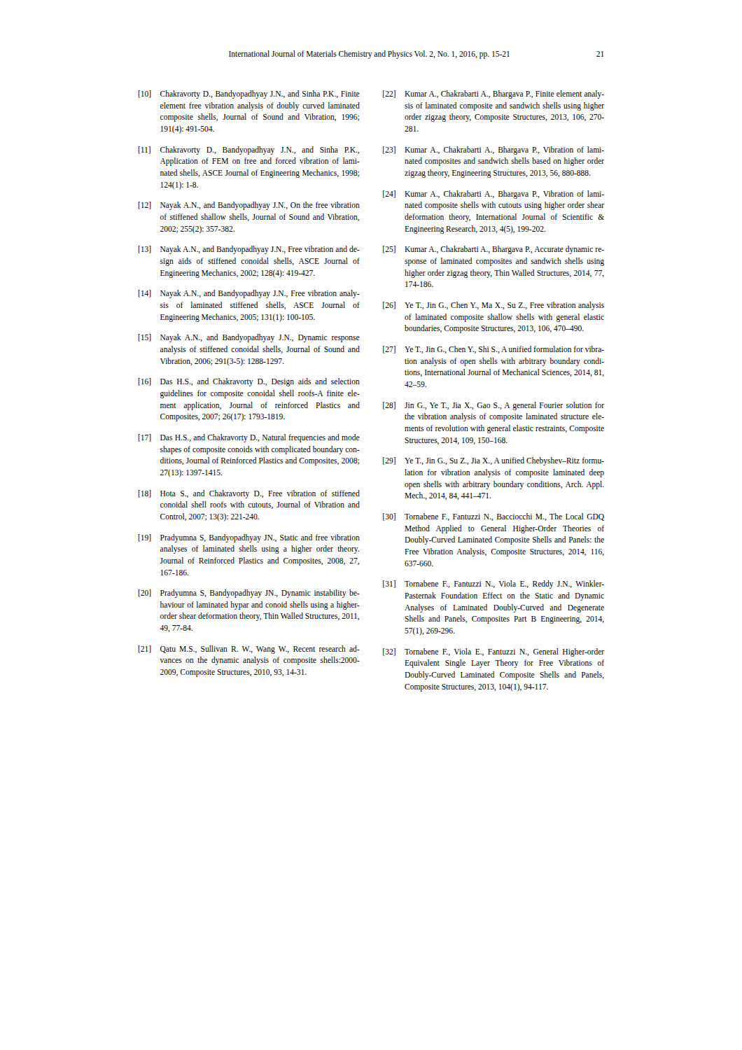International Journal of Materials Chemistry and Physics Vol. 2, No. 1, 2016, pp. 15-21
21
[10] Chakravorty D., Bandyopadhyay J.N., and Sinha P.K., Finite element free vibration analysis of doubly curved laminated composite shells, Journal of Sound and Vibration, 1996; 191(4): 491-504.
[11] Chakravorty D., Bandyopadhyay J.N., and Sinha P.K., Application of FEM on free and forced vibration of laminated shells, ASCE Journal of Engineering Mechanics, 1998; 124(1): 1-8.
[12] Nayak A.N., and Bandyopadhyay J.N., On the free vibration of stiffened shallow shells, Journal of Sound and Vibration, 2002; 255(2): 357-382.
[13] Nayak A.N., and Bandyopadhyay J.N., Free vibration and design aids of stiffened conoidal shells, ASCE Journal of Engineering Mechanics, 2002; 128(4): 419-427.
[14] Nayak A.N., and Bandyopadhyay J.N., Free vibration analysis of laminated stiffened shells, ASCE Journal of Engineering Mechanics, 2005; 131(1): 100-105.
[15] Nayak A.N., and Bandyopadhyay J.N., Dynamic response analysis of stiffened conoidal shells, Journal of Sound and Vibration, 2006; 291(3-5): 1288-1297.
[16] Das H.S., and Chakravorty D., Design aids and selection guidelines for composite conoidal shell roofs-A finite element application, Journal of reinforced Plastics and Composites, 2007; 26(17): 1793-1819.
[17] Das H.S., and Chakravorty D., Natural frequencies and mode shapes of composite conoids with complicated boundary conditions, Journal of Reinforced Plastics and Composites, 2008; 27(13): 1397-1415.
[18] Hota S., and Chakravorty D., Free vibration of stiffened conoidal shell roofs with cutouts, Journal of Vibration and Control, 2007; 13(3): 221-240.
[19] Pradyumna S, Bandyopadhyay JN., Static and free vibration analyses of laminated shells using a higher order theory. Journal of Reinforced Plastics and Composites, 2008, 27, 167-186.
[20] Pradyumna S, Bandyopadhyay JN., Dynamic instability behaviour of laminated hypar and conoid shells using a higher-order shear deformation theory, Thin Walled Structures, 2011, 49, 77-84.
[21] Qatu M.S., Sullivan R. W., Wang W., Recent research advances on the dynamic analysis of composite shells:2000-2009, Composite Structures, 2010, 93, 14-31.
[22] Kumar A., Chakrabarti A., Bhargava P., Finite element analysis of laminated composite and sandwich shells using higher order zigzag theory, Composite Structures, 2013, 106, 270-281.
[23] Kumar A., Chakrabarti A., Bhargava P., Vibration of laminated composites and sandwich shells based on higher order zigzag theory, Engineering Structures, 2013, 56, 880-888.
[24] Kumar A., Chakrabarti A., Bhargava P., Vibration of laminated composite shells with cutouts using higher order shear deformation theory, International Journal of Scientific & Engineering Research, 2013, 4(5), 199-202.
[25] Kumar A., Chakrabarti A., Bhargava P., Accurate dynamic response of laminated composites and sandwich shells using higher order zigzag theory, Thin Walled Structures, 2014, 77, 174-186.
[26] Ye T., Jin G., Chen Y., Ma X., Su Z., Free vibration analysis of laminated composite shallow shells with general elastic boundaries, Composite Structures, 2013, 106, 470–490.
[27] Ye T., Jin G., Chen Y., Shi S., A unified formulation for vibration analysis of open shells with arbitrary boundary conditions, International Journal of Mechanical Sciences, 2014, 81, 42–59.
[28] Jin G., Ye T., Jia X., Gao S., A general Fourier solution for the vibration analysis of composite laminated structure elements of revolution with general elastic restraints, Composite Structures, 2014, 109, 150–168.
[29] Ye T., Jin G., Su Z., Jia X., A unified Chebyshev–Ritz formulation for vibration analysis of composite laminated deep open shells with arbitrary boundary conditions, Arch. Appl. Mech., 2014, 84, 441–471.
[30] Tornabene F., Fantuzzi N., Bacciocchi M., The Local GDQ Method Applied to General Higher-Order Theories of Doubly-Curved Laminated Composite Shells and Panels: the Free Vibration Analysis, Composite Structures, 2014, 116, 637-660.
[31] Tornabene F., Fantuzzi N., Viola E., Reddy J.N., Winkler-Pasternak Foundation Effect on the Static and Dynamic Analyses of Laminated Doubly-Curved and Degenerate Shells and Panels, Composites Part B Engineering, 2014, 57(1), 269-296.
[32] Tornabene F., Viola E., Fantuzzi N., General Higher-order Equivalent Single Layer Theory for Free Vibrations of Doubly-Curved Laminated Composite Shells and Panels, Composite Structures, 2013, 104(1), 94-117.